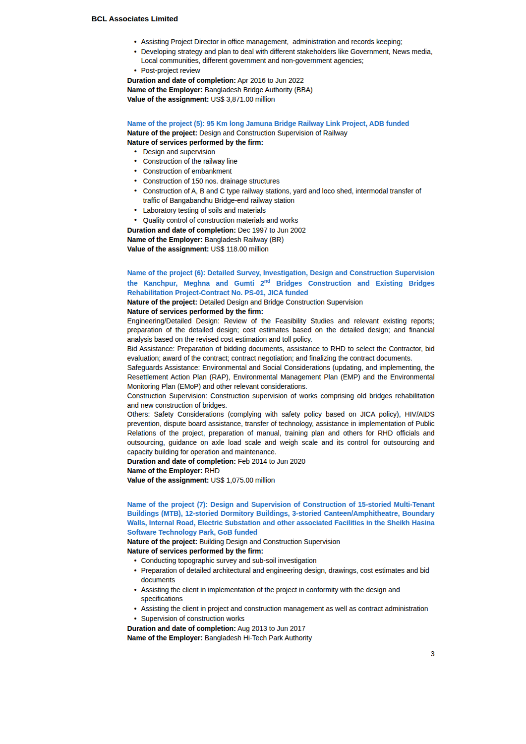BCL Associates Limited
Assisting Project Director in office management, administration and records keeping;
Developing strategy and plan to deal with different stakeholders like Government, News media, Local communities, different government and non-government agencies;
Post-project review
Duration and date of completion: Apr 2016 to Jun 2022
Name of the Employer: Bangladesh Bridge Authority (BBA)
Value of the assignment: US$ 3,871.00 million
Name of the project (5): 95 Km long Jamuna Bridge Railway Link Project, ADB funded
Nature of the project: Design and Construction Supervision of Railway
Nature of services performed by the firm:
Design and supervision
Construction of the railway line
Construction of embankment
Construction of 150 nos. drainage structures
Construction of A, B and C type railway stations, yard and loco shed, intermodal transfer of traffic of Bangabandhu Bridge-end railway station
Laboratory testing of soils and materials
Quality control of construction materials and works
Duration and date of completion: Dec 1997 to Jun 2002
Name of the Employer: Bangladesh Railway (BR)
Value of the assignment: US$ 118.00 million
Name of the project (6): Detailed Survey, Investigation, Design and Construction Supervision the Kanchpur, Meghna and Gumti 2nd Bridges Construction and Existing Bridges Rehabilitation Project-Contract No. PS-01, JICA funded
Nature of the project: Detailed Design and Bridge Construction Supervision
Nature of services performed by the firm:
Engineering/Detailed Design: Review of the Feasibility Studies and relevant existing reports; preparation of the detailed design; cost estimates based on the detailed design; and financial analysis based on the revised cost estimation and toll policy.
Bid Assistance: Preparation of bidding documents, assistance to RHD to select the Contractor, bid evaluation; award of the contract; contract negotiation; and finalizing the contract documents.
Safeguards Assistance: Environmental and Social Considerations (updating, and implementing, the Resettlement Action Plan (RAP), Environmental Management Plan (EMP) and the Environmental Monitoring Plan (EMoP) and other relevant considerations.
Construction Supervision: Construction supervision of works comprising old bridges rehabilitation and new construction of bridges.
Others: Safety Considerations (complying with safety policy based on JICA policy), HIV/AIDS prevention, dispute board assistance, transfer of technology, assistance in implementation of Public Relations of the project, preparation of manual, training plan and others for RHD officials and outsourcing, guidance on axle load scale and weigh scale and its control for outsourcing and capacity building for operation and maintenance.
Duration and date of completion: Feb 2014 to Jun 2020
Name of the Employer: RHD
Value of the assignment: US$ 1,075.00 million
Name of the project (7): Design and Supervision of Construction of 15-storied Multi-Tenant Buildings (MTB), 12-storied Dormitory Buildings, 3-storied Canteen/Amphitheatre, Boundary Walls, Internal Road, Electric Substation and other associated Facilities in the Sheikh Hasina Software Technology Park, GoB funded
Nature of the project: Building Design and Construction Supervision
Nature of services performed by the firm:
Conducting topographic survey and sub-soil investigation
Preparation of detailed architectural and engineering design, drawings, cost estimates and bid documents
Assisting the client in implementation of the project in conformity with the design and specifications
Assisting the client in project and construction management as well as contract administration
Supervision of construction works
Duration and date of completion: Aug 2013 to Jun 2017
Name of the Employer: Bangladesh Hi-Tech Park Authority
3